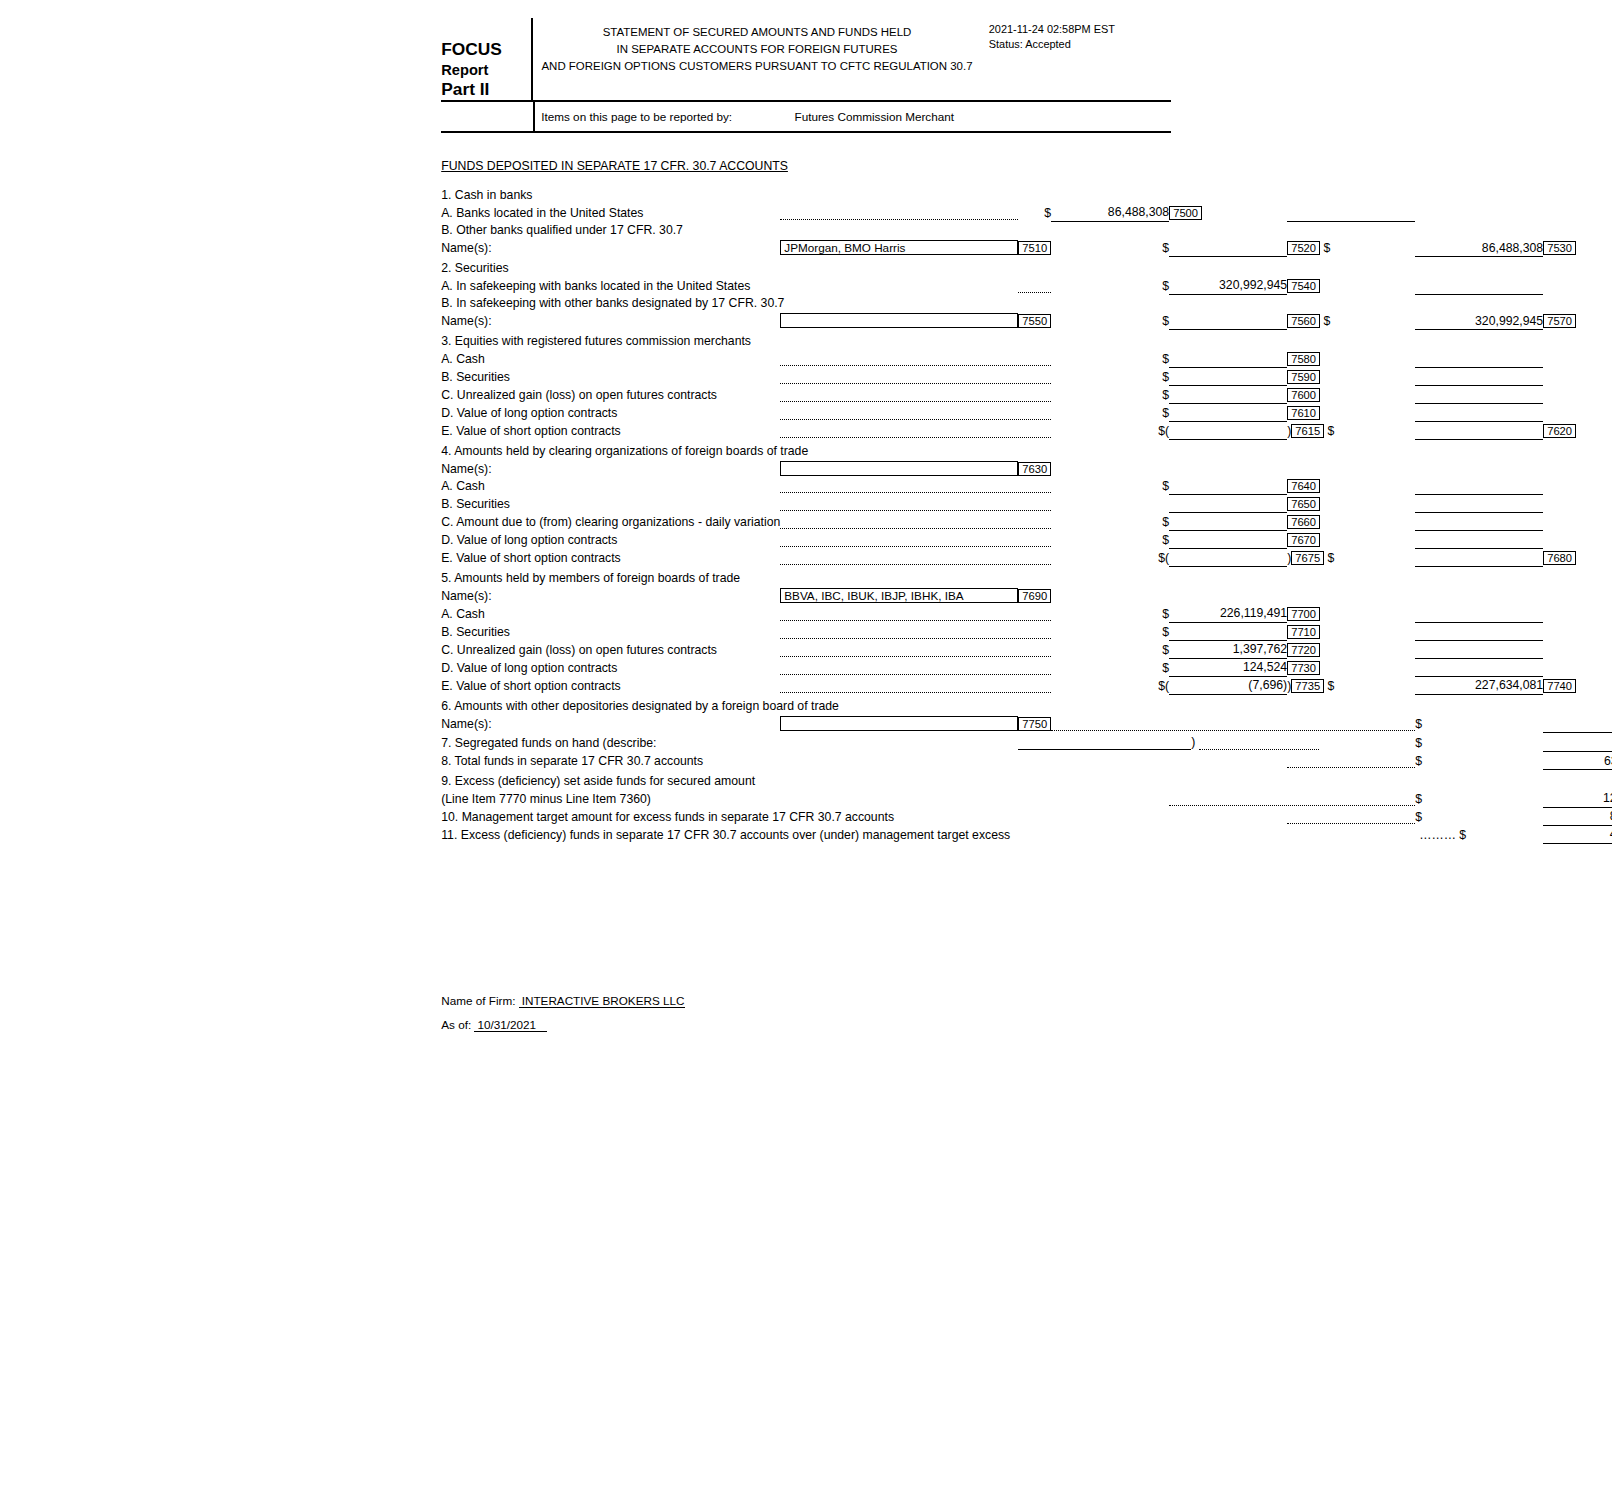FOCUS
Report
Part II
STATEMENT OF SECURED AMOUNTS AND FUNDS HELD
IN SEPARATE ACCOUNTS FOR FOREIGN FUTURES
AND FOREIGN OPTIONS CUSTOMERS PURSUANT TO CFTC REGULATION 30.7
2021-11-24 02:58PM EST
Status: Accepted
Items on this page to be reported by: Futures Commission Merchant
FUNDS DEPOSITED IN SEPARATE 17 CFR. 30.7 ACCOUNTS
| 1. Cash in banks |
| A. Banks located in the United States | | $ | 86,488,308 | 7500 | | |
| B. Other banks qualified under 17 CFR. 30.7 |
| Name(s): | JPMorgan, BMO Harris | 7510 | $ | | 7520 $ | 86,488,308 | 7530 |
| 2. Securities |
| A. In safekeeping with banks located in the United States | | $ | 320,992,945 | 7540 | | |
| B. In safekeeping with other banks designated by 17 CFR. 30.7 |
| Name(s): | | 7550 | $ | | 7560 $ | 320,992,945 | 7570 |
| 3. Equities with registered futures commission merchants |
| A. Cash | | $ | | 7580 | | |
| B. Securities | | $ | | 7590 | | |
| C. Unrealized gain (loss) on open futures contracts | | $ | | 7600 | | |
| D. Value of long option contracts | | $ | | 7610 | | |
| E. Value of short option contracts | | $( | | ) 7615 $ | | 7620 |
| 4. Amounts held by clearing organizations of foreign boards of trade |
| Name(s): | | 7630 | |
| A. Cash | | $ | | 7640 | | |
| B. Securities | | | | 7650 | | |
| C. Amount due to (from) clearing organizations - daily variation | | $ | | 7660 | | |
| D. Value of long option contracts | | $ | | 7670 | | |
| E. Value of short option contracts | | $( | | ) 7675 $ | | 7680 |
| 5. Amounts held by members of foreign boards of trade |
| Name(s): | BBVA, IBC, IBUK, IBJP, IBHK, IBA | 7690 | |
| A. Cash | | $ | 226,119,491 | 7700 | | |
| B. Securities | | $ | | 7710 | | |
| C. Unrealized gain (loss) on open futures contracts | | $ | 1,397,762 | 7720 | | |
| D. Value of long option contracts | | $ | 124,524 | 7730 | | |
| E. Value of short option contracts | | $( | (7,696) | ) 7735 $ | 227,634,081 | 7740 |
| 6. Amounts with other depositories designated by a foreign board of trade |
| Name(s): | | 7750 | | $ | | 7760 |
| 7. Segregated funds on hand (describe: | ) | $ | | 7765 |
| 8. Total funds in separate 17 CFR 30.7 accounts | | $ | 635,115,334 | 7770 |
| 9. Excess (deficiency) set aside funds for secured amount |
| (Line Item 7770 minus Line Item 7360) | | $ | 127,041,273 | 7380 |
| 10. Management target amount for excess funds in separate 17 CFR 30.7 accounts | | $ | 80,000,000 | 7780 |
| 11. Excess (deficiency) funds in separate 17 CFR 30.7 accounts over (under) management target excess | ……… $ | 47,041,273 | 7785 |
Name of Firm: INTERACTIVE BROKERS LLC
As of: 10/31/2021